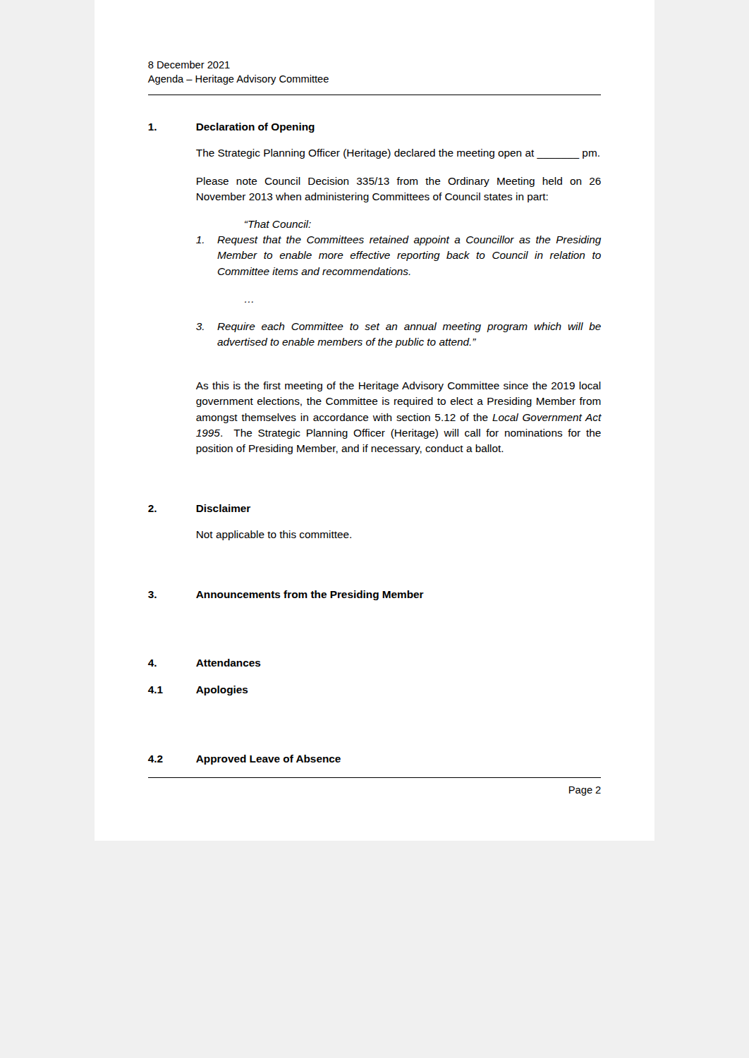8 December 2021 Agenda – Heritage Advisory Committee
1. Declaration of Opening
The Strategic Planning Officer (Heritage) declared the meeting open at _______ pm.
Please note Council Decision 335/13 from the Ordinary Meeting held on 26 November 2013 when administering Committees of Council states in part:
“That Council:
1. Request that the Committees retained appoint a Councillor as the Presiding Member to enable more effective reporting back to Council in relation to Committee items and recommendations.
…
3. Require each Committee to set an annual meeting program which will be advertised to enable members of the public to attend.”
As this is the first meeting of the Heritage Advisory Committee since the 2019 local government elections, the Committee is required to elect a Presiding Member from amongst themselves in accordance with section 5.12 of the Local Government Act 1995. The Strategic Planning Officer (Heritage) will call for nominations for the position of Presiding Member, and if necessary, conduct a ballot.
2. Disclaimer
Not applicable to this committee.
3. Announcements from the Presiding Member
4. Attendances
4.1 Apologies
4.2 Approved Leave of Absence
Page 2